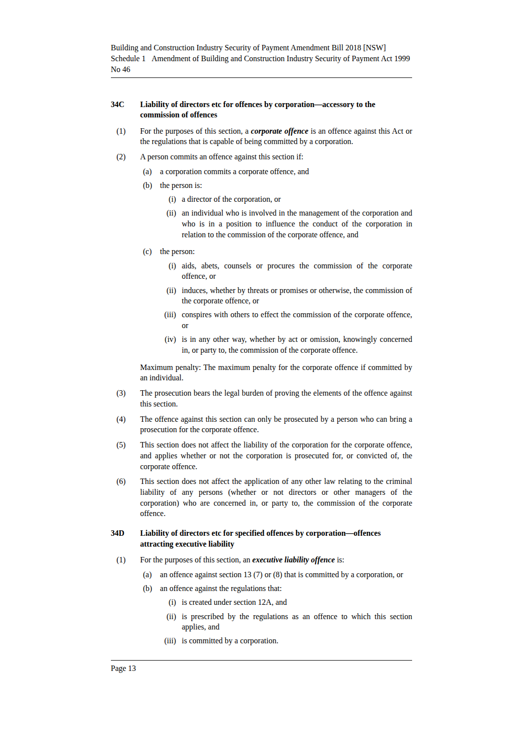Building and Construction Industry Security of Payment Amendment Bill 2018 [NSW]
Schedule 1 Amendment of Building and Construction Industry Security of Payment Act 1999 No 46
34C Liability of directors etc for offences by corporation—accessory to the commission of offences
(1)
For the purposes of this section, a corporate offence is an offence against this Act or the regulations that is capable of being committed by a corporation.
(2)
A person commits an offence against this section if:
(a)
a corporation commits a corporate offence, and
(b)
the person is:
(i)
a director of the corporation, or
(ii)
an individual who is involved in the management of the corporation and who is in a position to influence the conduct of the corporation in relation to the commission of the corporate offence, and
(c)
the person:
(i)
aids, abets, counsels or procures the commission of the corporate offence, or
(ii)
induces, whether by threats or promises or otherwise, the commission of the corporate offence, or
(iii)
conspires with others to effect the commission of the corporate offence, or
(iv)
is in any other way, whether by act or omission, knowingly concerned in, or party to, the commission of the corporate offence.
Maximum penalty: The maximum penalty for the corporate offence if committed by an individual.
(3)
The prosecution bears the legal burden of proving the elements of the offence against this section.
(4)
The offence against this section can only be prosecuted by a person who can bring a prosecution for the corporate offence.
(5)
This section does not affect the liability of the corporation for the corporate offence, and applies whether or not the corporation is prosecuted for, or convicted of, the corporate offence.
(6)
This section does not affect the application of any other law relating to the criminal liability of any persons (whether or not directors or other managers of the corporation) who are concerned in, or party to, the commission of the corporate offence.
34D Liability of directors etc for specified offences by corporation—offences attracting executive liability
(1)
For the purposes of this section, an executive liability offence is:
(a)
an offence against section 13 (7) or (8) that is committed by a corporation, or
(b)
an offence against the regulations that:
(i)
is created under section 12A, and
(ii)
is prescribed by the regulations as an offence to which this section applies, and
(iii)
is committed by a corporation.
Page 13